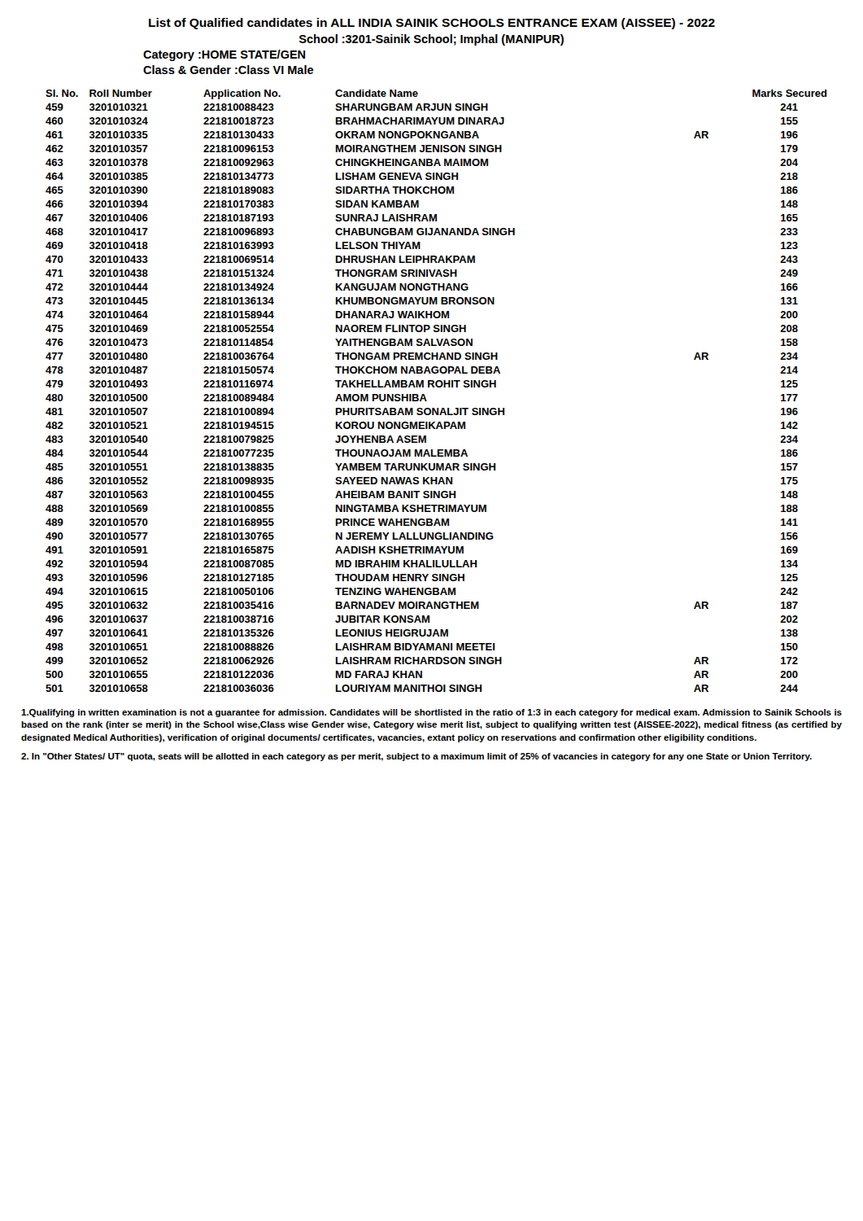List of Qualified candidates in ALL INDIA SAINIK SCHOOLS ENTRANCE EXAM (AISSEE) - 2022
School :3201-Sainik School; Imphal (MANIPUR)
Category :HOME STATE/GEN
Class & Gender :Class VI Male
| SI. No. | Roll Number | Application No. | Candidate Name | | Marks Secured |
| --- | --- | --- | --- | --- | --- |
| 459 | 3201010321 | 221810088423 | SHARUNGBAM ARJUN SINGH | | 241 |
| 460 | 3201010324 | 221810018723 | BRAHMACHARIMAYUM DINARAJ | | 155 |
| 461 | 3201010335 | 221810130433 | OKRAM NONGPOKNGANBA | AR | 196 |
| 462 | 3201010357 | 221810096153 | MOIRANGTHEM JENISON SINGH | | 179 |
| 463 | 3201010378 | 221810092963 | CHINGKHEINGANBA MAIMOM | | 204 |
| 464 | 3201010385 | 221810134773 | LISHAM GENEVA SINGH | | 218 |
| 465 | 3201010390 | 221810189083 | SIDARTHA THOKCHOM | | 186 |
| 466 | 3201010394 | 221810170383 | SIDAN KAMBAM | | 148 |
| 467 | 3201010406 | 221810187193 | SUNRAJ LAISHRAM | | 165 |
| 468 | 3201010417 | 221810096893 | CHABUNGBAM GIJANANDA SINGH | | 233 |
| 469 | 3201010418 | 221810163993 | LELSON THIYAM | | 123 |
| 470 | 3201010433 | 221810069514 | DHRUSHAN LEIPHRAKPAM | | 243 |
| 471 | 3201010438 | 221810151324 | THONGRAM SRINIVASH | | 249 |
| 472 | 3201010444 | 221810134924 | KANGUJAM NONGTHANG | | 166 |
| 473 | 3201010445 | 221810136134 | KHUMBONGMAYUM BRONSON | | 131 |
| 474 | 3201010464 | 221810158944 | DHANARAJ WAIKHOM | | 200 |
| 475 | 3201010469 | 221810052554 | NAOREM FLINTOP SINGH | | 208 |
| 476 | 3201010473 | 221810114854 | YAITHENGBAM SALVASON | | 158 |
| 477 | 3201010480 | 221810036764 | THONGAM PREMCHAND SINGH | AR | 234 |
| 478 | 3201010487 | 221810150574 | THOKCHOM NABAGOPAL DEBA | | 214 |
| 479 | 3201010493 | 221810116974 | TAKHELLAMBAM ROHIT SINGH | | 125 |
| 480 | 3201010500 | 221810089484 | AMOM PUNSHIBA | | 177 |
| 481 | 3201010507 | 221810100894 | PHURITSABAM SONALJIT SINGH | | 196 |
| 482 | 3201010521 | 221810194515 | KOROU NONGMEIKAPAM | | 142 |
| 483 | 3201010540 | 221810079825 | JOYHENBA ASEM | | 234 |
| 484 | 3201010544 | 221810077235 | THOUNAOJAM MALEMBA | | 186 |
| 485 | 3201010551 | 221810138835 | YAMBEM TARUNKUMAR SINGH | | 157 |
| 486 | 3201010552 | 221810098935 | SAYEED NAWAS KHAN | | 175 |
| 487 | 3201010563 | 221810100455 | AHEIBAM BANIT SINGH | | 148 |
| 488 | 3201010569 | 221810100855 | NINGTAMBA KSHETRIMAYUM | | 188 |
| 489 | 3201010570 | 221810168955 | PRINCE WAHENGBAM | | 141 |
| 490 | 3201010577 | 221810130765 | N JEREMY LALLUNGLIANDING | | 156 |
| 491 | 3201010591 | 221810165875 | AADISH KSHETRIMAYUM | | 169 |
| 492 | 3201010594 | 221810087085 | MD IBRAHIM KHALILULLAH | | 134 |
| 493 | 3201010596 | 221810127185 | THOUDAM HENRY SINGH | | 125 |
| 494 | 3201010615 | 221810050106 | TENZING WAHENGBAM | | 242 |
| 495 | 3201010632 | 221810035416 | BARNADEV MOIRANGTHEM | AR | 187 |
| 496 | 3201010637 | 221810038716 | JUBITAR KONSAM | | 202 |
| 497 | 3201010641 | 221810135326 | LEONIUS HEIGRUJAM | | 138 |
| 498 | 3201010651 | 221810088826 | LAISHRAM BIDYAMANI MEETEI | | 150 |
| 499 | 3201010652 | 221810062926 | LAISHRAM RICHARDSON SINGH | AR | 172 |
| 500 | 3201010655 | 221810122036 | MD FARAJ KHAN | AR | 200 |
| 501 | 3201010658 | 221810036036 | LOURIYAM MANITHOI SINGH | AR | 244 |
1.Qualifying in written examination is not a guarantee for admission. Candidates will be shortlisted in the ratio of 1:3 in each category for medical exam. Admission to Sainik Schools is based on the rank (inter se merit) in the School wise,Class wise Gender wise, Category wise merit list, subject to qualifying written test (AISSEE-2022), medical fitness (as certified by designated Medical Authorities), verification of original documents/ certificates, vacancies, extant policy on reservations and confirmation other eligibility conditions.
2. In "Other States/ UT" quota, seats will be allotted in each category as per merit, subject to a maximum limit of 25% of vacancies in category for any one State or Union Territory.